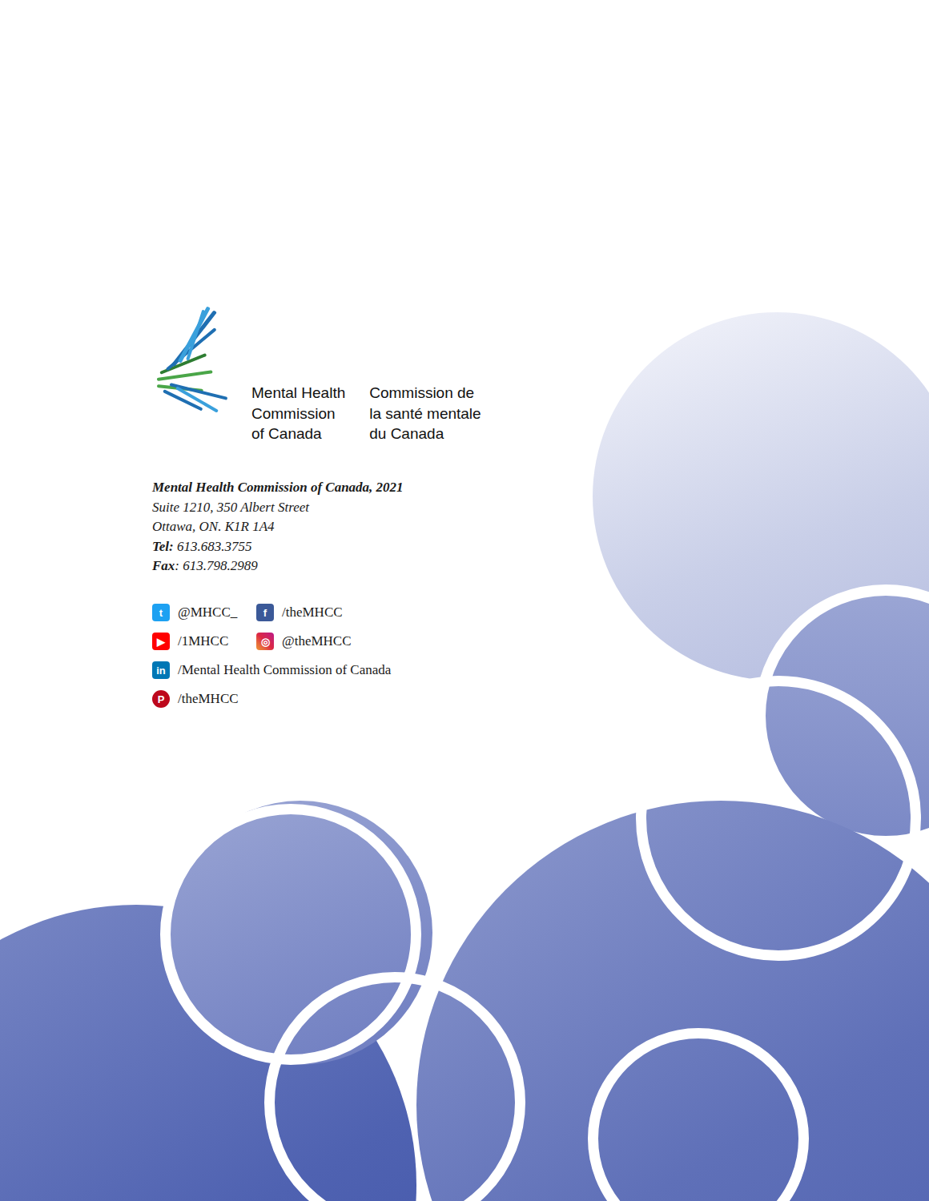Mental Health
Commission
of Canada
Commission de
la santé mentale
du Canada
Mental Health Commission of Canada, 2021
Suite 1210, 350 Albert Street
Ottawa, ON. K1R 1A4
Tel: 613.683.3755
Fax: 613.798.2989
t@MHCC_ f/theMHCC
▶/1MHCC ◎@theMHCC
in/Mental Health Commission of Canada
P/theMHCC